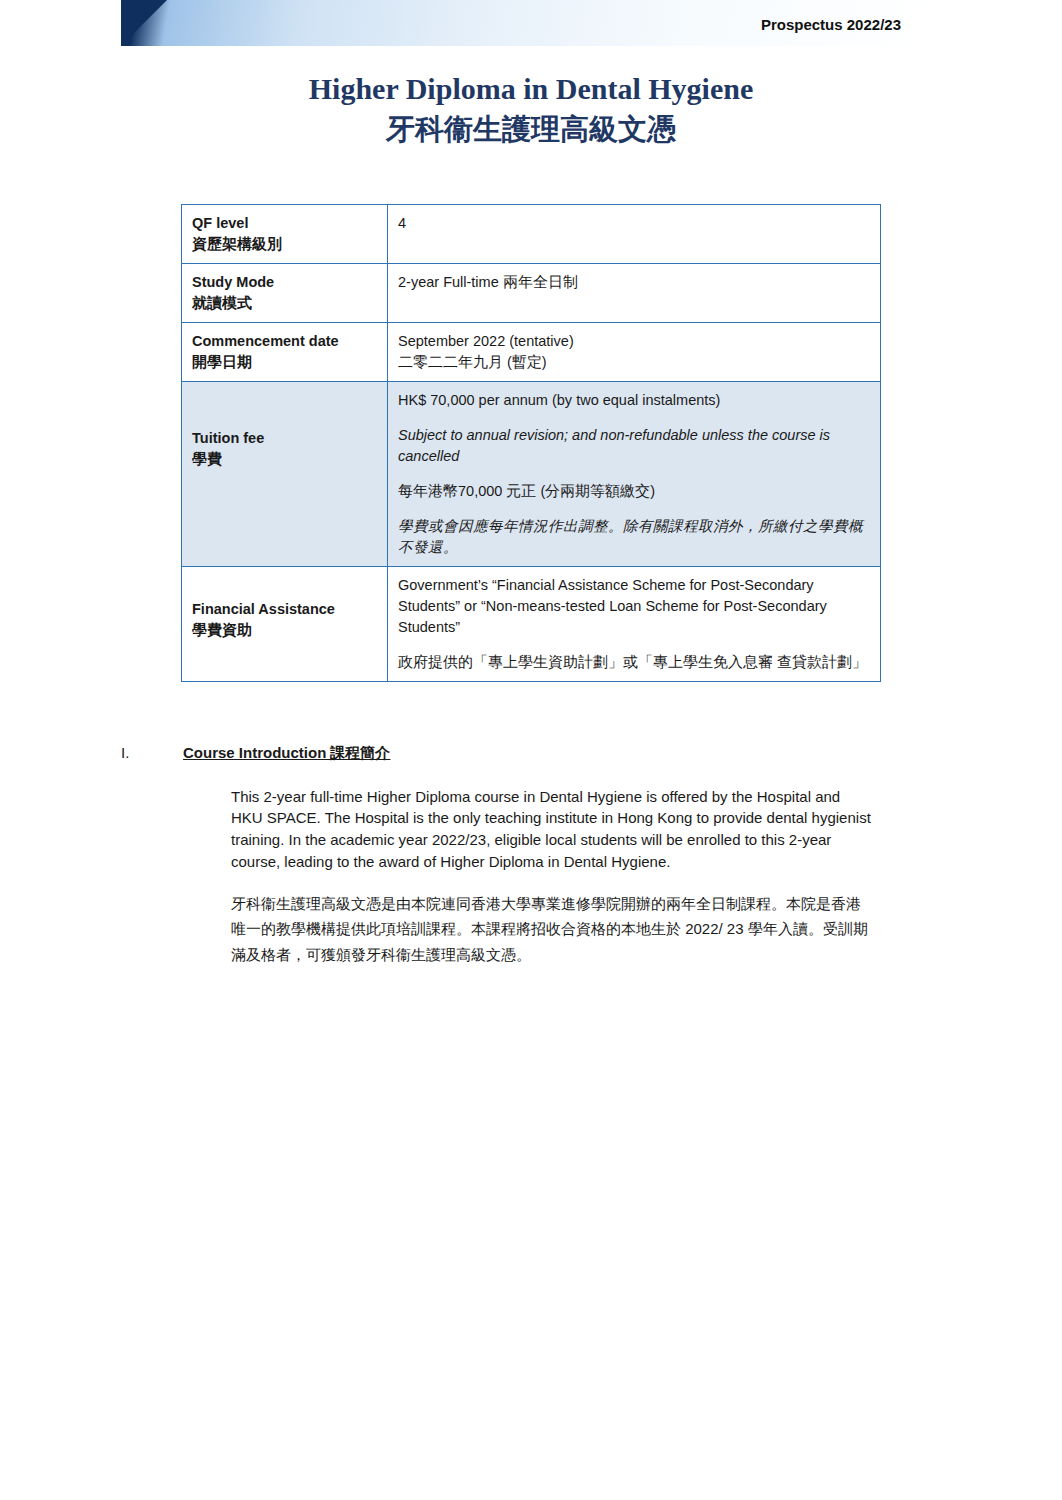Prospectus 2022/23
Higher Diploma in Dental Hygiene 牙科衞生護理高級文憑
| QF level 資歷架構級別 | 4 |
| Study Mode 就讀模式 | 2-year Full-time 兩年全日制 |
| Commencement date 開學日期 | September 2022 (tentative) 二零二二年九月 (暫定) |
| Tuition fee 學費 | HK$ 70,000 per annum (by two equal instalments) Subject to annual revision; and non-refundable unless the course is cancelled 每年港幣70,000 元正 (分兩期等額繳交) 學費或會因應每年情況作出調整。除有關課程取消外，所繳付之學費概不發還。 |
| Financial Assistance 學費資助 | Government’s “Financial Assistance Scheme for Post-Secondary Students” or “Non-means-tested Loan Scheme for Post-Secondary Students” 政府提供的「專上學生資助計劃」或「專上學生免入息審 查貸款計劃」 |
I. Course Introduction 課程簡介
This 2-year full-time Higher Diploma course in Dental Hygiene is offered by the Hospital and HKU SPACE. The Hospital is the only teaching institute in Hong Kong to provide dental hygienist training. In the academic year 2022/23, eligible local students will be enrolled to this 2-year course, leading to the award of Higher Diploma in Dental Hygiene.
牙科衞生護理高級文憑是由本院連同香港大學專業進修學院開辦的兩年全日制課程。本院是香港唯一的教學機構提供此項培訓課程。本課程將招收合資格的本地生於 2022/ 23 學年入讀。受訓期滿及格者，可獲頒發牙科衞生護理高級文憑。